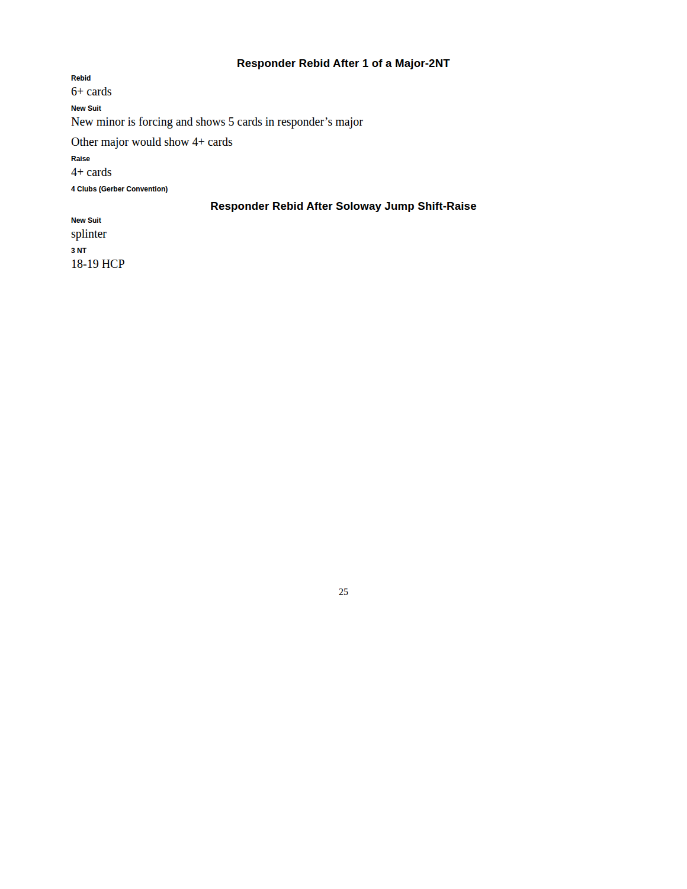Responder Rebid After 1 of a Major-2NT
Rebid
6+ cards
New Suit
New minor is forcing and shows 5 cards in responder’s major
Other major would show 4+ cards
Raise
4+ cards
4 Clubs (Gerber Convention)
Responder Rebid After Soloway Jump Shift-Raise
New Suit
splinter
3 NT
18-19 HCP
25